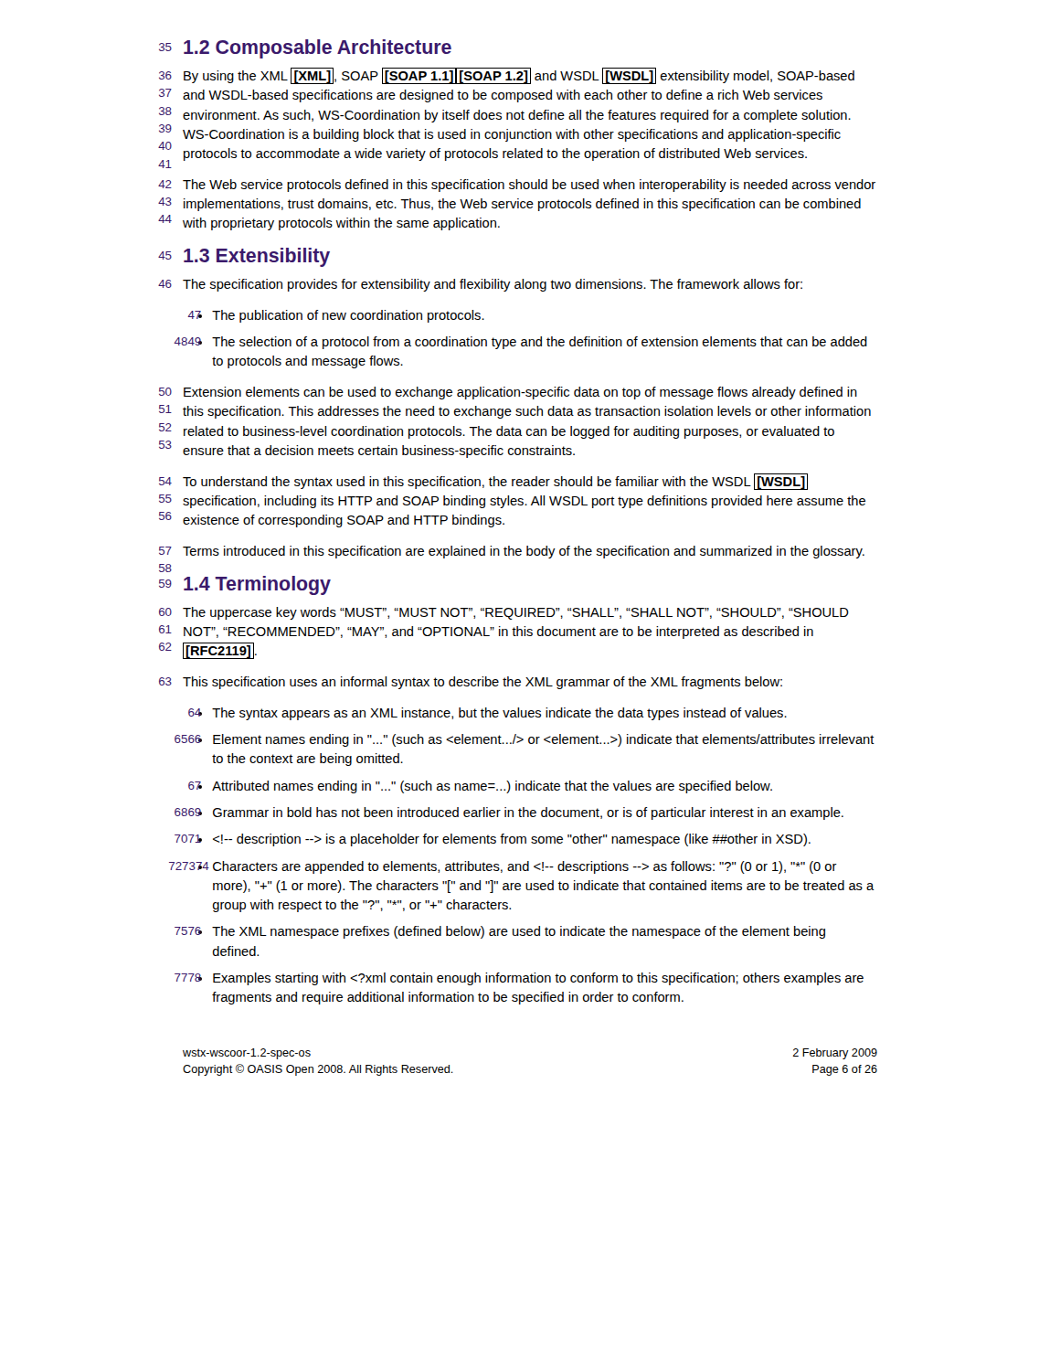35
1.2 Composable Architecture
363738394041
By using the XML [XML], SOAP [SOAP 1.1][SOAP 1.2] and WSDL [WSDL] extensibility model, SOAP-based and WSDL-based specifications are designed to be composed with each other to define a rich Web services environment. As such, WS-Coordination by itself does not define all the features required for a complete solution. WS-Coordination is a building block that is used in conjunction with other specifications and application-specific protocols to accommodate a wide variety of protocols related to the operation of distributed Web services.
424344
The Web service protocols defined in this specification should be used when interoperability is needed across vendor implementations, trust domains, etc. Thus, the Web service protocols defined in this specification can be combined with proprietary protocols within the same application.
45
1.3 Extensibility
46
The specification provides for extensibility and flexibility along two dimensions. The framework allows for:
47
The publication of new coordination protocols.
4849
The selection of a protocol from a coordination type and the definition of extension elements that can be added to protocols and message flows.
50515253
Extension elements can be used to exchange application-specific data on top of message flows already defined in this specification. This addresses the need to exchange such data as transaction isolation levels or other information related to business-level coordination protocols. The data can be logged for auditing purposes, or evaluated to ensure that a decision meets certain business-specific constraints.
545556
To understand the syntax used in this specification, the reader should be familiar with the WSDL [WSDL] specification, including its HTTP and SOAP binding styles. All WSDL port type definitions provided here assume the existence of corresponding SOAP and HTTP bindings.
5758
Terms introduced in this specification are explained in the body of the specification and summarized in the glossary.
59
1.4 Terminology
606162
The uppercase key words “MUST”, “MUST NOT”, “REQUIRED”, “SHALL”, “SHALL NOT”, “SHOULD”, “SHOULD NOT”, “RECOMMENDED”, “MAY”, and “OPTIONAL” in this document are to be interpreted as described in [RFC2119].
63
This specification uses an informal syntax to describe the XML grammar of the XML fragments below:
64
The syntax appears as an XML instance, but the values indicate the data types instead of values.
6566
Element names ending in "..." (such as <element.../> or <element...>) indicate that elements/attributes irrelevant to the context are being omitted.
67
Attributed names ending in "..." (such as name=...) indicate that the values are specified below.
6869
Grammar in bold has not been introduced earlier in the document, or is of particular interest in an example.
7071
<!-- description --> is a placeholder for elements from some "other" namespace (like ##other in XSD).
727374
Characters are appended to elements, attributes, and <!-- descriptions --> as follows: "?" (0 or 1), "*" (0 or more), "+" (1 or more). The characters "[" and "]" are used to indicate that contained items are to be treated as a group with respect to the "?", "*", or "+" characters.
7576
The XML namespace prefixes (defined below) are used to indicate the namespace of the element being defined.
7778
Examples starting with <?xml contain enough information to conform to this specification; others examples are fragments and require additional information to be specified in order to conform.
wstx-wscoor-1.2-spec-os
Copyright © OASIS Open 2008. All Rights Reserved.
2 February 2009
Page 6 of 26